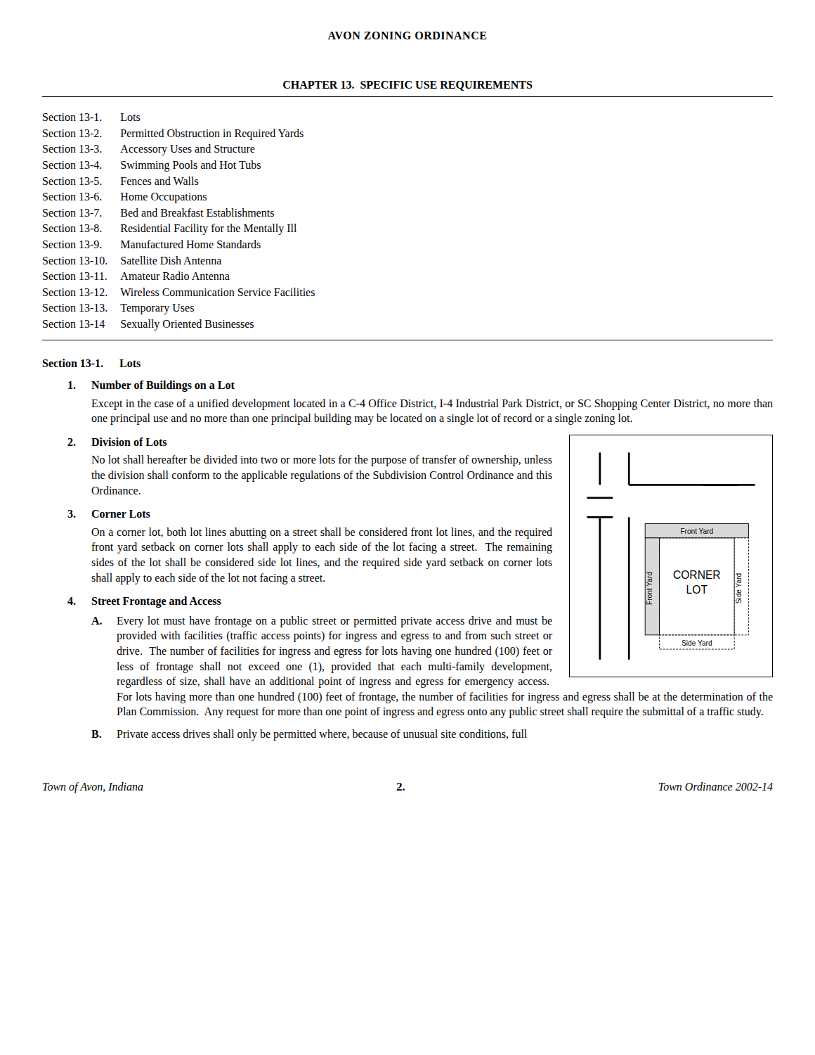AVON ZONING ORDINANCE
CHAPTER 13. SPECIFIC USE REQUIREMENTS
| Section 13-1. | Lots |
| Section 13-2. | Permitted Obstruction in Required Yards |
| Section 13-3. | Accessory Uses and Structure |
| Section 13-4. | Swimming Pools and Hot Tubs |
| Section 13-5. | Fences and Walls |
| Section 13-6. | Home Occupations |
| Section 13-7. | Bed and Breakfast Establishments |
| Section 13-8. | Residential Facility for the Mentally Ill |
| Section 13-9. | Manufactured Home Standards |
| Section 13-10. | Satellite Dish Antenna |
| Section 13-11. | Amateur Radio Antenna |
| Section 13-12. | Wireless Communication Service Facilities |
| Section 13-13. | Temporary Uses |
| Section 13-14 | Sexually Oriented Businesses |
Section 13-1. Lots
Number of Buildings on a Lot
Except in the case of a unified development located in a C-4 Office District, I-4 Industrial Park District, or SC Shopping Center District, no more than one principal use and no more than one principal building may be located on a single lot of record or a single zoning lot.
Front Yard Front Yard Side Yard Side Yard CORNER LOT
Division of Lots
No lot shall hereafter be divided into two or more lots for the purpose of transfer of ownership, unless the division shall conform to the applicable regulations of the Subdivision Control Ordinance and this Ordinance.
Corner Lots
On a corner lot, both lot lines abutting on a street shall be considered front lot lines, and the required front yard setback on corner lots shall apply to each side of the lot facing a street. The remaining sides of the lot shall be considered side lot lines, and the required side yard setback on corner lots shall apply to each side of the lot not facing a street.
Street Frontage and Access
Every lot must have frontage on a public street or permitted private access drive and must be provided with facilities (traffic access points) for ingress and egress to and from such street or drive. The number of facilities for ingress and egress for lots having one hundred (100) feet or less of frontage shall not exceed one (1), provided that each multi-family development, regardless of size, shall have an additional point of ingress and egress for emergency access. For lots having more than one hundred (100) feet of frontage, the number of facilities for ingress and egress shall be at the determination of the Plan Commission. Any request for more than one point of ingress and egress onto any public street shall require the submittal of a traffic study.
Private access drives shall only be permitted where, because of unusual site conditions, full
Town of Avon, Indiana 2. Town Ordinance 2002-14